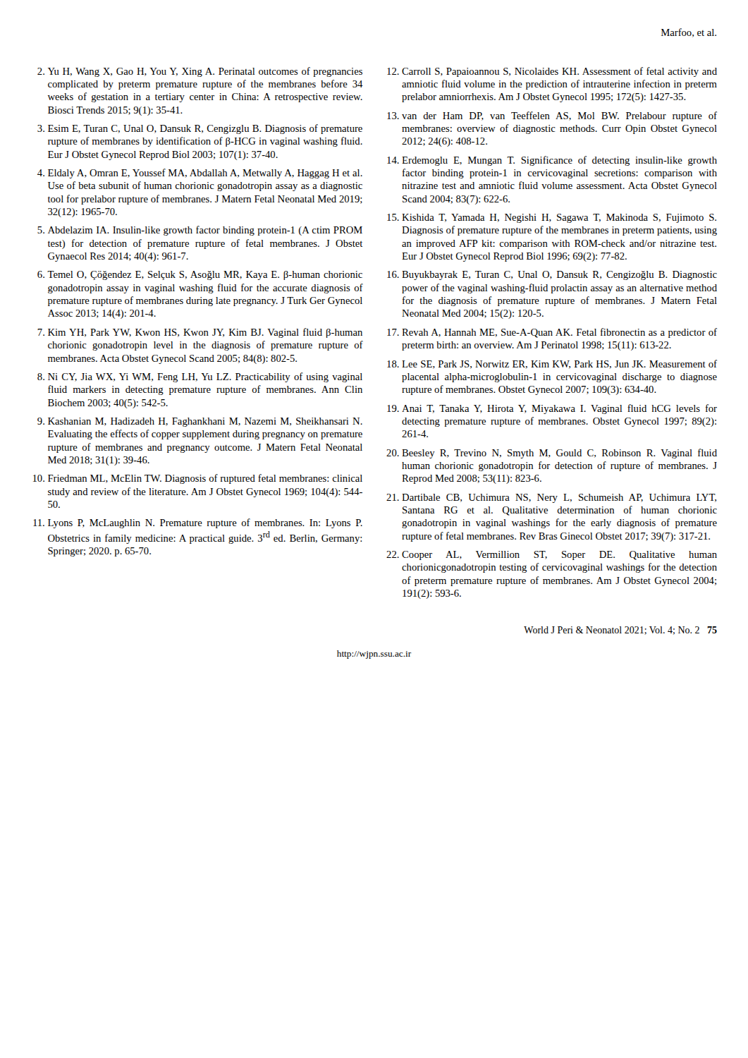Marfoo, et al.
Yu H, Wang X, Gao H, You Y, Xing A. Perinatal outcomes of pregnancies complicated by preterm premature rupture of the membranes before 34 weeks of gestation in a tertiary center in China: A retrospective review. Biosci Trends 2015; 9(1): 35-41.
Esim E, Turan C, Unal O, Dansuk R, Cengizglu B. Diagnosis of premature rupture of membranes by identification of β-HCG in vaginal washing fluid. Eur J Obstet Gynecol Reprod Biol 2003; 107(1): 37-40.
Eldaly A, Omran E, Youssef MA, Abdallah A, Metwally A, Haggag H et al. Use of beta subunit of human chorionic gonadotropin assay as a diagnostic tool for prelabor rupture of membranes. J Matern Fetal Neonatal Med 2019; 32(12): 1965-70.
Abdelazim IA. Insulin-like growth factor binding protein-1 (A ctim PROM test) for detection of premature rupture of fetal membranes. J Obstet Gynaecol Res 2014; 40(4): 961-7.
Temel O, Çöğendez E, Selçuk S, Asoğlu MR, Kaya E. β-human chorionic gonadotropin assay in vaginal washing fluid for the accurate diagnosis of premature rupture of membranes during late pregnancy. J Turk Ger Gynecol Assoc 2013; 14(4): 201-4.
Kim YH, Park YW, Kwon HS, Kwon JY, Kim BJ. Vaginal fluid β-human chorionic gonadotropin level in the diagnosis of premature rupture of membranes. Acta Obstet Gynecol Scand 2005; 84(8): 802-5.
Ni CY, Jia WX, Yi WM, Feng LH, Yu LZ. Practicability of using vaginal fluid markers in detecting premature rupture of membranes. Ann Clin Biochem 2003; 40(5): 542-5.
Kashanian M, Hadizadeh H, Faghankhani M, Nazemi M, Sheikhansari N. Evaluating the effects of copper supplement during pregnancy on premature rupture of membranes and pregnancy outcome. J Matern Fetal Neonatal Med 2018; 31(1): 39-46.
Friedman ML, McElin TW. Diagnosis of ruptured fetal membranes: clinical study and review of the literature. Am J Obstet Gynecol 1969; 104(4): 544-50.
Lyons P, McLaughlin N. Premature rupture of membranes. In: Lyons P. Obstetrics in family medicine: A practical guide. 3rd ed. Berlin, Germany: Springer; 2020. p. 65-70.
Carroll S, Papaioannou S, Nicolaides KH. Assessment of fetal activity and amniotic fluid volume in the prediction of intrauterine infection in preterm prelabor amniorrhexis. Am J Obstet Gynecol 1995; 172(5): 1427-35.
van der Ham DP, van Teeffelen AS, Mol BW. Prelabour rupture of membranes: overview of diagnostic methods. Curr Opin Obstet Gynecol 2012; 24(6): 408-12.
Erdemoglu E, Mungan T. Significance of detecting insulin-like growth factor binding protein-1 in cervicovaginal secretions: comparison with nitrazine test and amniotic fluid volume assessment. Acta Obstet Gynecol Scand 2004; 83(7): 622-6.
Kishida T, Yamada H, Negishi H, Sagawa T, Makinoda S, Fujimoto S. Diagnosis of premature rupture of the membranes in preterm patients, using an improved AFP kit: comparison with ROM-check and/or nitrazine test. Eur J Obstet Gynecol Reprod Biol 1996; 69(2): 77-82.
Buyukbayrak E, Turan C, Unal O, Dansuk R, Cengizoğlu B. Diagnostic power of the vaginal washing-fluid prolactin assay as an alternative method for the diagnosis of premature rupture of membranes. J Matern Fetal Neonatal Med 2004; 15(2): 120-5.
Revah A, Hannah ME, Sue-A-Quan AK. Fetal fibronectin as a predictor of preterm birth: an overview. Am J Perinatol 1998; 15(11): 613-22.
Lee SE, Park JS, Norwitz ER, Kim KW, Park HS, Jun JK. Measurement of placental alpha-microglobulin-1 in cervicovaginal discharge to diagnose rupture of membranes. Obstet Gynecol 2007; 109(3): 634-40.
Anai T, Tanaka Y, Hirota Y, Miyakawa I. Vaginal fluid hCG levels for detecting premature rupture of membranes. Obstet Gynecol 1997; 89(2): 261-4.
Beesley R, Trevino N, Smyth M, Gould C, Robinson R. Vaginal fluid human chorionic gonadotropin for detection of rupture of membranes. J Reprod Med 2008; 53(11): 823-6.
Dartibale CB, Uchimura NS, Nery L, Schumeish AP, Uchimura LYT, Santana RG et al. Qualitative determination of human chorionic gonadotropin in vaginal washings for the early diagnosis of premature rupture of fetal membranes. Rev Bras Ginecol Obstet 2017; 39(7): 317-21.
Cooper AL, Vermillion ST, Soper DE. Qualitative human chorionicgonadotropin testing of cervicovaginal washings for the detection of preterm premature rupture of membranes. Am J Obstet Gynecol 2004; 191(2): 593-6.
World J Peri & Neonatol 2021; Vol. 4; No. 2 75
http://wjpn.ssu.ac.ir